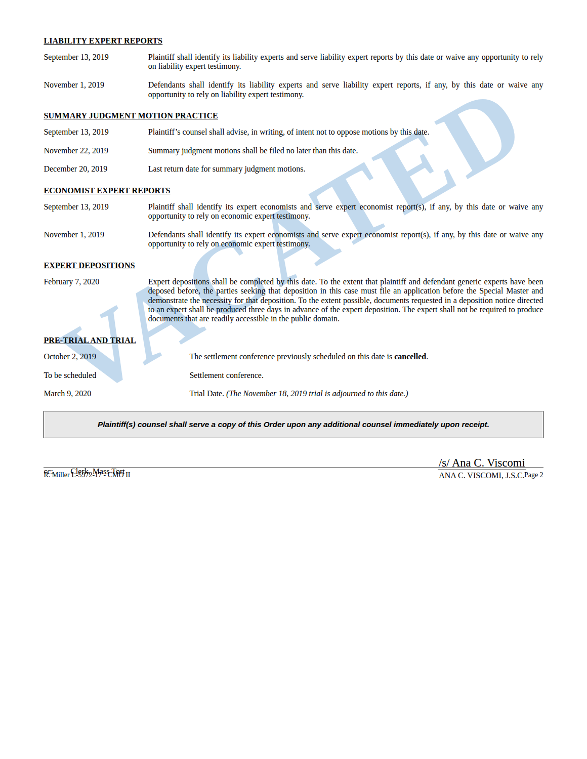VACATED
LIABILITY EXPERT REPORTS
September 13, 2019
Plaintiff shall identify its liability experts and serve liability expert reports by this date or waive any opportunity to rely on liability expert testimony.
November 1, 2019
Defendants shall identify its liability experts and serve liability expert reports, if any, by this date or waive any opportunity to rely on liability expert testimony.
SUMMARY JUDGMENT MOTION PRACTICE
September 13, 2019
Plaintiff’s counsel shall advise, in writing, of intent not to oppose motions by this date.
November 22, 2019
Summary judgment motions shall be filed no later than this date.
December 20, 2019
Last return date for summary judgment motions.
ECONOMIST EXPERT REPORTS
September 13, 2019
Plaintiff shall identify its expert economists and serve expert economist report(s), if any, by this date or waive any opportunity to rely on economic expert testimony.
November 1, 2019
Defendants shall identify its expert economists and serve expert economist report(s), if any, by this date or waive any opportunity to rely on economic expert testimony.
EXPERT DEPOSITIONS
February 7, 2020
Expert depositions shall be completed by this date. To the extent that plaintiff and defendant generic experts have been deposed before, the parties seeking that deposition in this case must file an application before the Special Master and demonstrate the necessity for that deposition. To the extent possible, documents requested in a deposition notice directed to an expert shall be produced three days in advance of the expert deposition. The expert shall not be required to produce documents that are readily accessible in the public domain.
PRE-TRIAL AND TRIAL
October 2, 2019
The settlement conference previously scheduled on this date is cancelled.
To be scheduled
Settlement conference.
March 9, 2020
Trial Date. (The November 18, 2019 trial is adjourned to this date.)
Plaintiff(s) counsel shall serve a copy of this Order upon any additional counsel immediately upon receipt.
/s/ Ana C. Viscomi ANA C. VISCOMI, J.S.C.
cc: Clerk, Mass Tort
R. Miller L-5972-17 - CMO II
Page 2